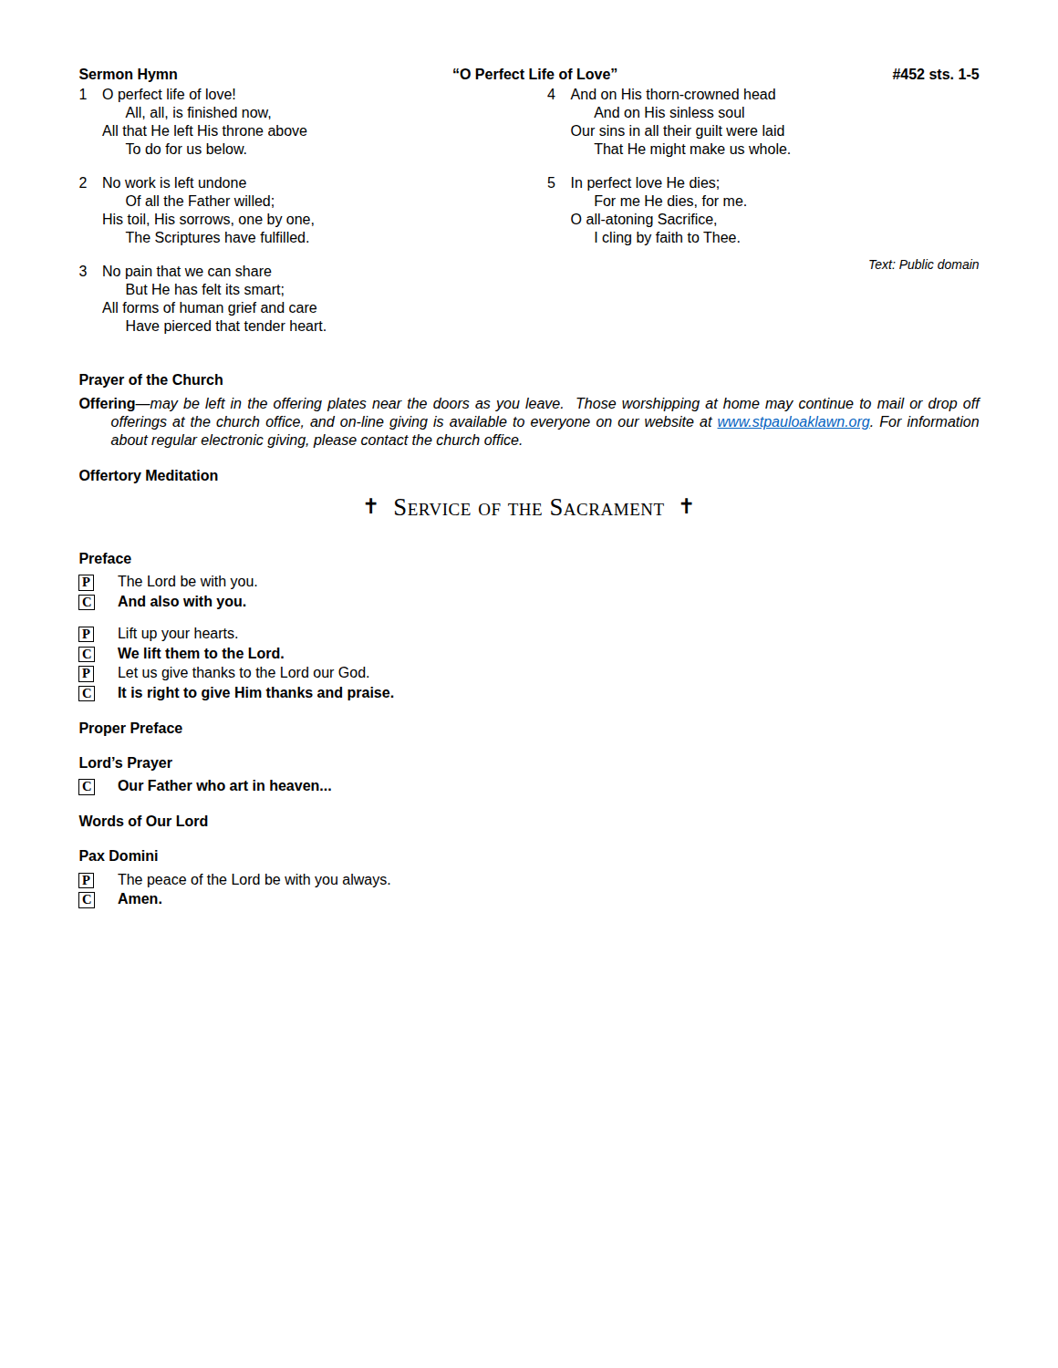Sermon Hymn “O Perfect Life of Love” #452 sts. 1-5
1 O perfect life of love!
All, all, is finished now,
All that He left His throne above
To do for us below.
2 No work is left undone
Of all the Father willed;
His toil, His sorrows, one by one,
The Scriptures have fulfilled.
3 No pain that we can share
But He has felt its smart;
All forms of human grief and care
Have pierced that tender heart.
4 And on His thorn-crowned head
And on His sinless soul
Our sins in all their guilt were laid
That He might make us whole.
5 In perfect love He dies;
For me He dies, for me.
O all-atoning Sacrifice,
I cling by faith to Thee.
Text: Public domain
Prayer of the Church
Offering—may be left in the offering plates near the doors as you leave. Those worshipping at home may continue to mail or drop off offerings at the church office, and on-line giving is available to everyone on our website at www.stpauloaklawn.org. For information about regular electronic giving, please contact the church office.
Offertory Meditation
✝ Service of the Sacrament ✝
Preface
P The Lord be with you.
C And also with you.
P Lift up your hearts.
C We lift them to the Lord.
P Let us give thanks to the Lord our God.
C It is right to give Him thanks and praise.
Proper Preface
Lord’s Prayer
C Our Father who art in heaven...
Words of Our Lord
Pax Domini
P The peace of the Lord be with you always.
C Amen.